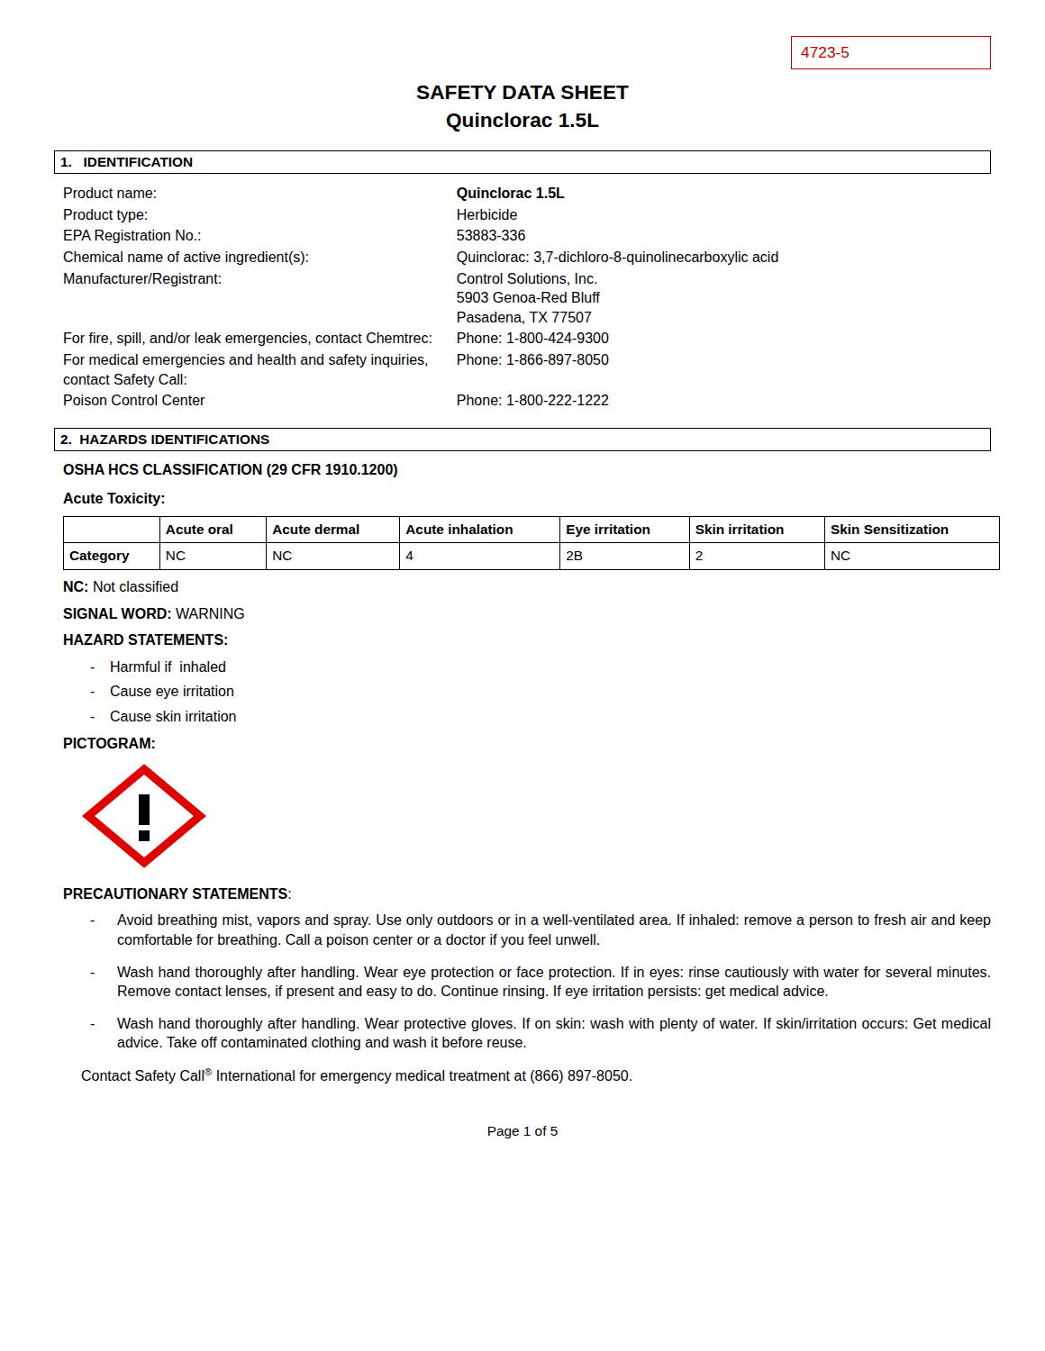4723-5
SAFETY DATA SHEETQuinclorac 1.5L
1. IDENTIFICATION
| Product name: | Quinclorac 1.5L |
| Product type: | Herbicide |
| EPA Registration No.: | 53883-336 |
| Chemical name of active ingredient(s): | Quinclorac: 3,7-dichloro-8-quinolinecarboxylic acid |
| Manufacturer/Registrant: | Control Solutions, Inc. 5903 Genoa-Red Bluff Pasadena, TX 77507 |
| For fire, spill, and/or leak emergencies, contact Chemtrec: | Phone: 1-800-424-9300 |
| For medical emergencies and health and safety inquiries, contact Safety Call: | Phone: 1-866-897-8050 |
| Poison Control Center | Phone: 1-800-222-1222 |
2. HAZARDS IDENTIFICATIONS
OSHA HCS CLASSIFICATION (29 CFR 1910.1200)
Acute Toxicity:
| | Acute oral | Acute dermal | Acute inhalation | Eye irritation | Skin irritation | Skin Sensitization |
| --- | --- | --- | --- | --- | --- | --- |
| Category | NC | NC | 4 | 2B | 2 | NC |
NC: Not classified
SIGNAL WORD: WARNING
HAZARD STATEMENTS:
Harmful if inhaled
Cause eye irritation
Cause skin irritation
PICTOGRAM:
PRECAUTIONARY STATEMENTS:
Avoid breathing mist, vapors and spray. Use only outdoors or in a well-ventilated area. If inhaled: remove a person to fresh air and keep comfortable for breathing. Call a poison center or a doctor if you feel unwell.
Wash hand thoroughly after handling. Wear eye protection or face protection. If in eyes: rinse cautiously with water for several minutes. Remove contact lenses, if present and easy to do. Continue rinsing. If eye irritation persists: get medical advice.
Wash hand thoroughly after handling. Wear protective gloves. If on skin: wash with plenty of water. If skin/irritation occurs: Get medical advice. Take off contaminated clothing and wash it before reuse.
Contact Safety Call® International for emergency medical treatment at (866) 897-8050.
Page 1 of 5